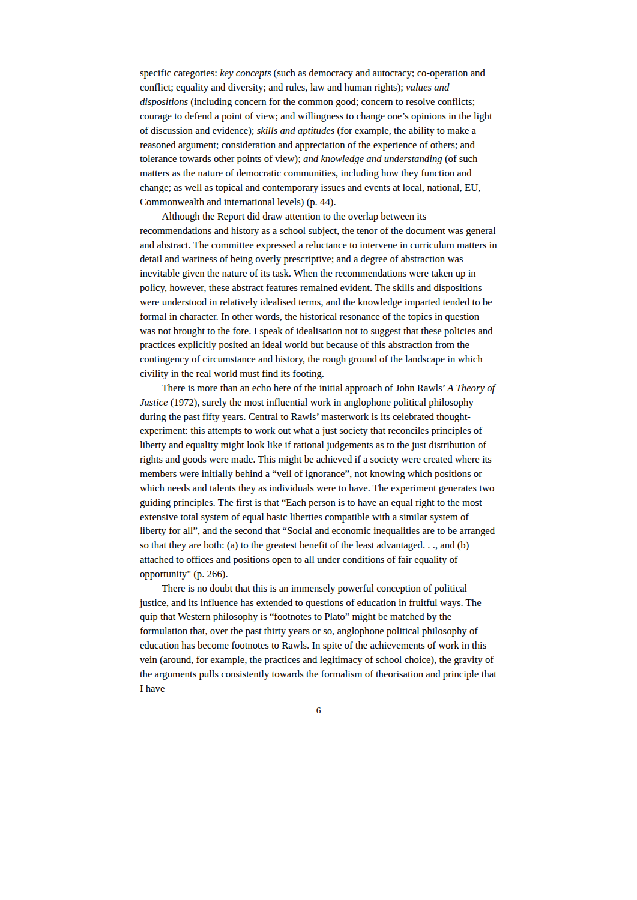specific categories: key concepts (such as democracy and autocracy; co-operation and conflict; equality and diversity; and rules, law and human rights); values and dispositions (including concern for the common good; concern to resolve conflicts; courage to defend a point of view; and willingness to change one’s opinions in the light of discussion and evidence); skills and aptitudes (for example, the ability to make a reasoned argument; consideration and appreciation of the experience of others; and tolerance towards other points of view); and knowledge and understanding (of such matters as the nature of democratic communities, including how they function and change; as well as topical and contemporary issues and events at local, national, EU, Commonwealth and international levels) (p. 44).
Although the Report did draw attention to the overlap between its recommendations and history as a school subject, the tenor of the document was general and abstract. The committee expressed a reluctance to intervene in curriculum matters in detail and wariness of being overly prescriptive; and a degree of abstraction was inevitable given the nature of its task. When the recommendations were taken up in policy, however, these abstract features remained evident. The skills and dispositions were understood in relatively idealised terms, and the knowledge imparted tended to be formal in character. In other words, the historical resonance of the topics in question was not brought to the fore. I speak of idealisation not to suggest that these policies and practices explicitly posited an ideal world but because of this abstraction from the contingency of circumstance and history, the rough ground of the landscape in which civility in the real world must find its footing.
There is more than an echo here of the initial approach of John Rawls’ A Theory of Justice (1972), surely the most influential work in anglophone political philosophy during the past fifty years. Central to Rawls’ masterwork is its celebrated thought-experiment: this attempts to work out what a just society that reconciles principles of liberty and equality might look like if rational judgements as to the just distribution of rights and goods were made. This might be achieved if a society were created where its members were initially behind a “veil of ignorance”, not knowing which positions or which needs and talents they as individuals were to have. The experiment generates two guiding principles. The first is that “Each person is to have an equal right to the most extensive total system of equal basic liberties compatible with a similar system of liberty for all”, and the second that “Social and economic inequalities are to be arranged so that they are both: (a) to the greatest benefit of the least advantaged. . ., and (b) attached to offices and positions open to all under conditions of fair equality of opportunity" (p. 266).
There is no doubt that this is an immensely powerful conception of political justice, and its influence has extended to questions of education in fruitful ways. The quip that Western philosophy is “footnotes to Plato” might be matched by the formulation that, over the past thirty years or so, anglophone political philosophy of education has become footnotes to Rawls. In spite of the achievements of work in this vein (around, for example, the practices and legitimacy of school choice), the gravity of the arguments pulls consistently towards the formalism of theorisation and principle that I have
6